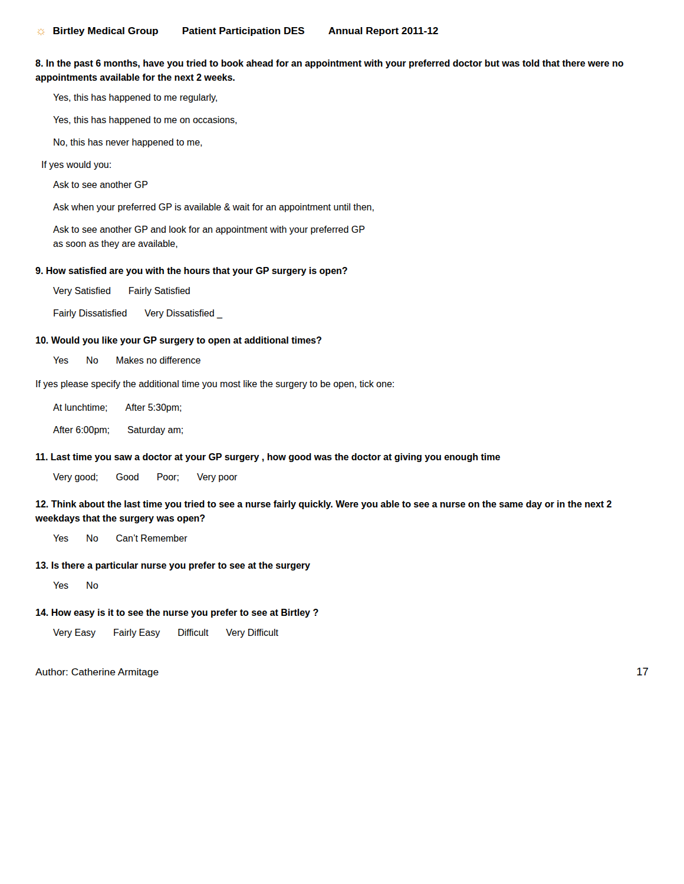☼ Birtley Medical Group Patient Participation DES Annual Report 2011-12
8. In the past 6 months, have you tried to book ahead for an appointment with your preferred doctor but was told that there were no appointments available for the next 2 weeks.
Yes, this has happened to me regularly,
Yes, this has happened to me on occasions,
No, this has never happened to me,
If yes would you:
Ask to see another GP
Ask when your preferred GP is available & wait for an appointment until then,
Ask to see another GP and look for an appointment with your preferred GP
as soon as they are available,
9. How satisfied are you with the hours that your GP surgery is open?
Very Satisfied Fairly Satisfied
Fairly Dissatisfied Very Dissatisfied _
10. Would you like your GP surgery to open at additional times?
Yes No Makes no difference
If yes please specify the additional time you most like the surgery to be open, tick one:
At lunchtime; After 5:30pm;
After 6:00pm; Saturday am;
11. Last time you saw a doctor at your GP surgery , how good was the doctor at giving you enough time
Very good; Good Poor; Very poor
12. Think about the last time you tried to see a nurse fairly quickly. Were you able to see a nurse on the same day or in the next 2 weekdays that the surgery was open?
Yes No Can’t Remember
13. Is there a particular nurse you prefer to see at the surgery
Yes No
14. How easy is it to see the nurse you prefer to see at Birtley ?
Very Easy Fairly Easy Difficult Very Difficult
Author: Catherine Armitage 17